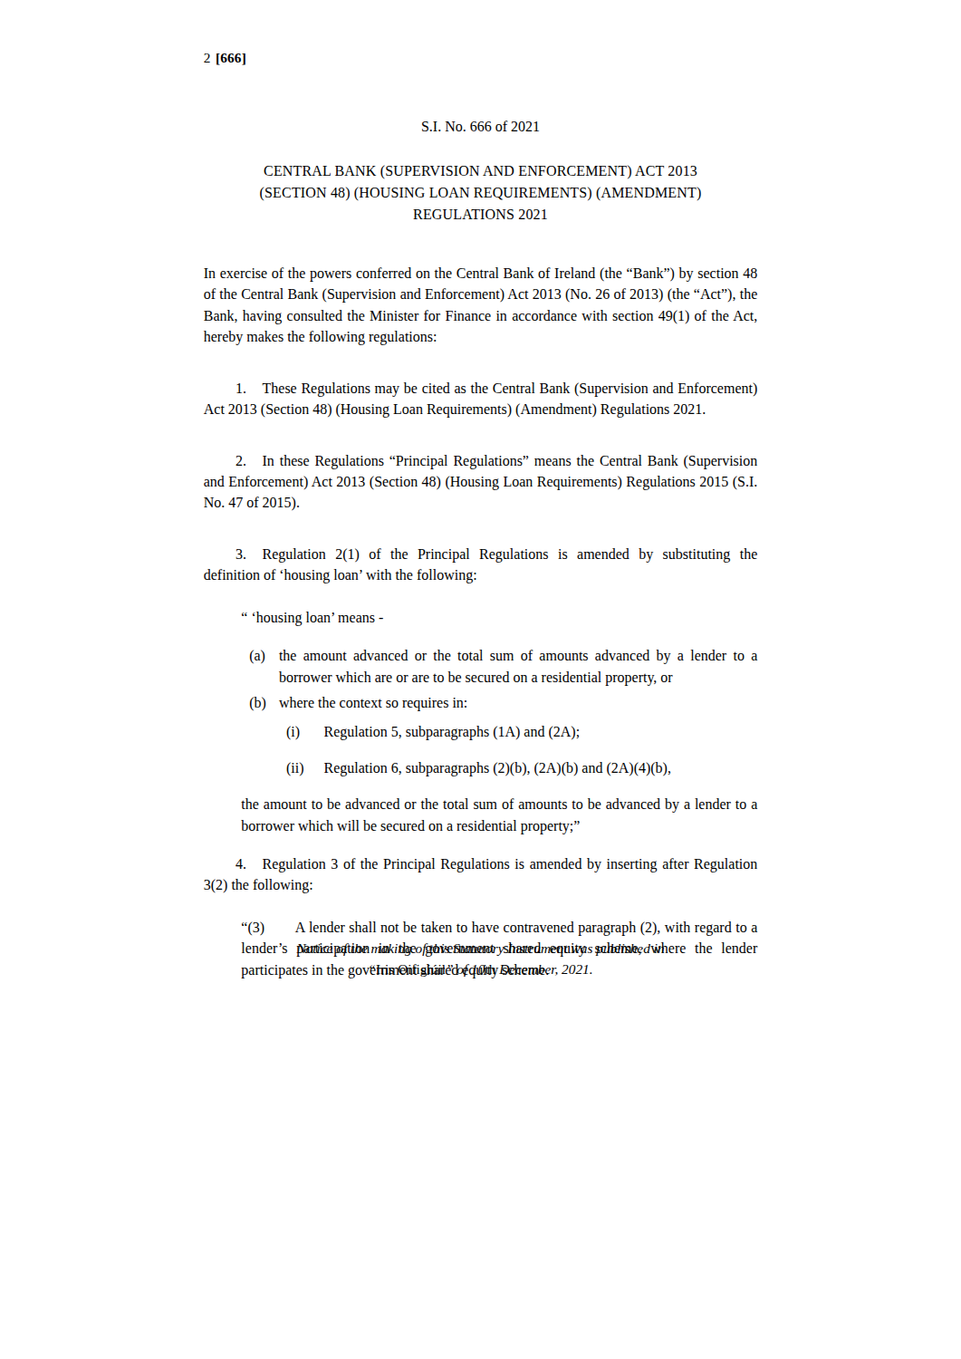2[666]
S.I. No. 666 of 2021
Central Bank (Supervision and Enforcement) Act 2013
(Section 48) (Housing Loan Requirements) (Amendment)
Regulations 2021
In exercise of the powers conferred on the Central Bank of Ireland (the “Bank”) by section 48 of the Central Bank (Supervision and Enforcement) Act 2013 (No. 26 of 2013) (the “Act”), the Bank, having consulted the Minister for Finance in accordance with section 49(1) of the Act, hereby makes the following regulations:
1. These Regulations may be cited as the Central Bank (Supervision and Enforcement) Act 2013 (Section 48) (Housing Loan Requirements) (Amendment) Regulations 2021.
2. In these Regulations “Principal Regulations” means the Central Bank (Supervision and Enforcement) Act 2013 (Section 48) (Housing Loan Requirements) Regulations 2015 (S.I. No. 47 of 2015).
3. Regulation 2(1) of the Principal Regulations is amended by substituting the definition of ‘housing loan’ with the following:
“ ‘housing loan’ means -
(a) the amount advanced or the total sum of amounts advanced by a lender to a borrower which are or are to be secured on a residential property, or
(b) where the context so requires in:
(i) Regulation 5, subparagraphs (1A) and (2A);
(ii) Regulation 6, subparagraphs (2)(b), (2A)(b) and (2A)(4)(b),
the amount to be advanced or the total sum of amounts to be advanced by a lender to a borrower which will be secured on a residential property;”
4. Regulation 3 of the Principal Regulations is amended by inserting after Regulation 3(2) the following:
“(3) A lender shall not be taken to have contravened paragraph (2), with regard to a lender’s participation in the government shared equity scheme, where the lender participates in the government shared equity scheme.
Notice of the making of this Statutory Instrument was published in “Iris Oifigiúil” of 10th December, 2021.